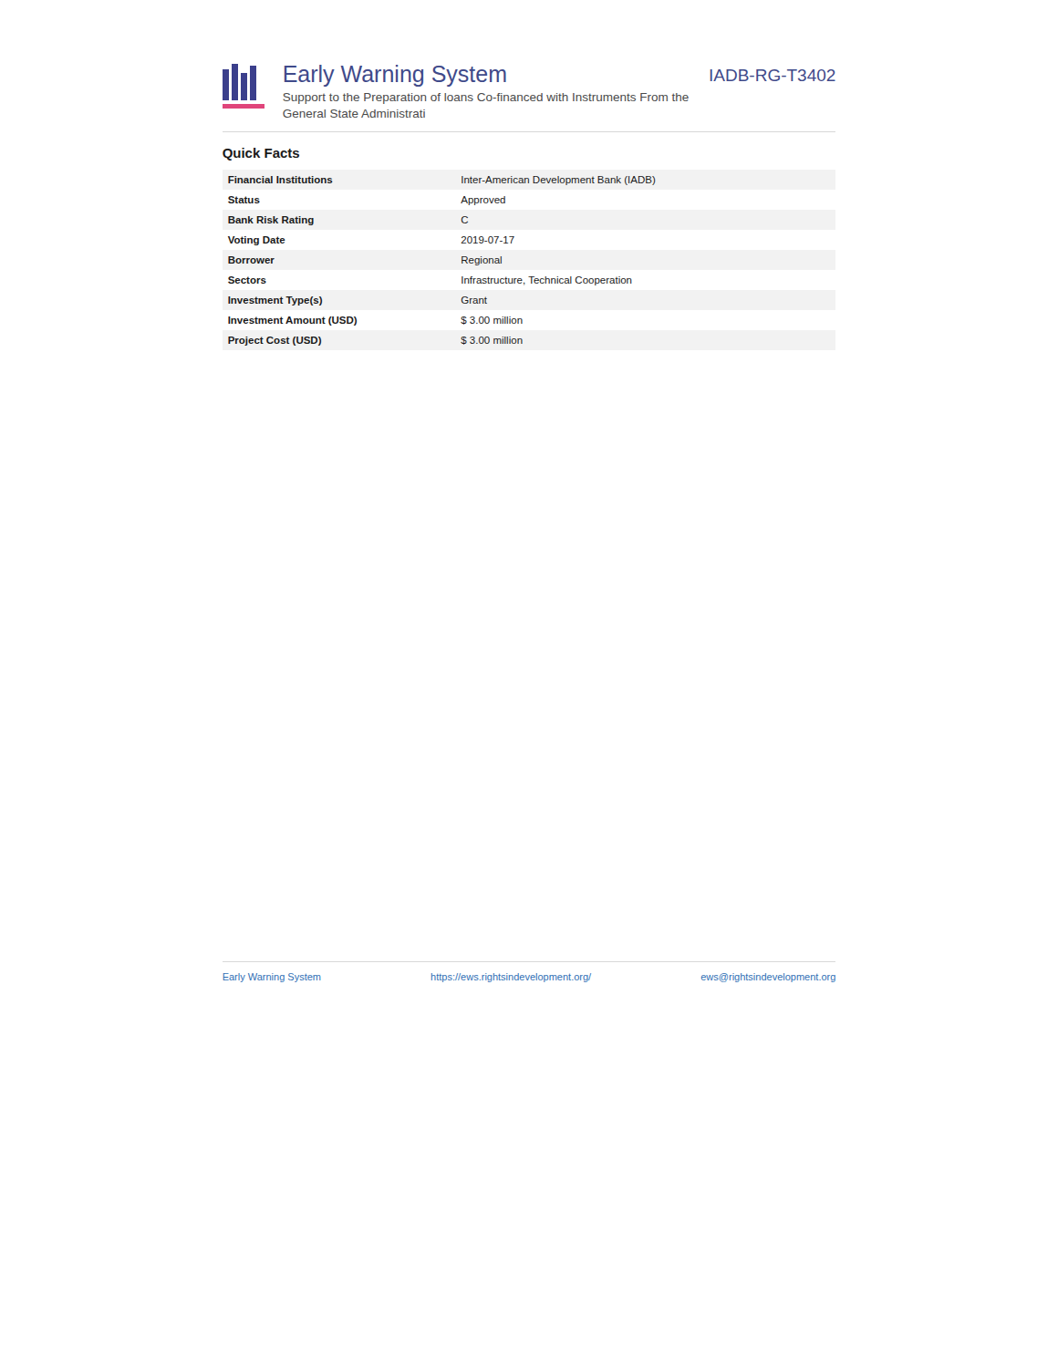Early Warning System
Support to the Preparation of loans Co-financed with Instruments From the General State Administrati
IADB-RG-T3402
Quick Facts
| Financial Institutions | Inter-American Development Bank (IADB) |
| Status | Approved |
| Bank Risk Rating | C |
| Voting Date | 2019-07-17 |
| Borrower | Regional |
| Sectors | Infrastructure, Technical Cooperation |
| Investment Type(s) | Grant |
| Investment Amount (USD) | $ 3.00 million |
| Project Cost (USD) | $ 3.00 million |
Early Warning System
https://ews.rightsindevelopment.org/
ews@rightsindevelopment.org